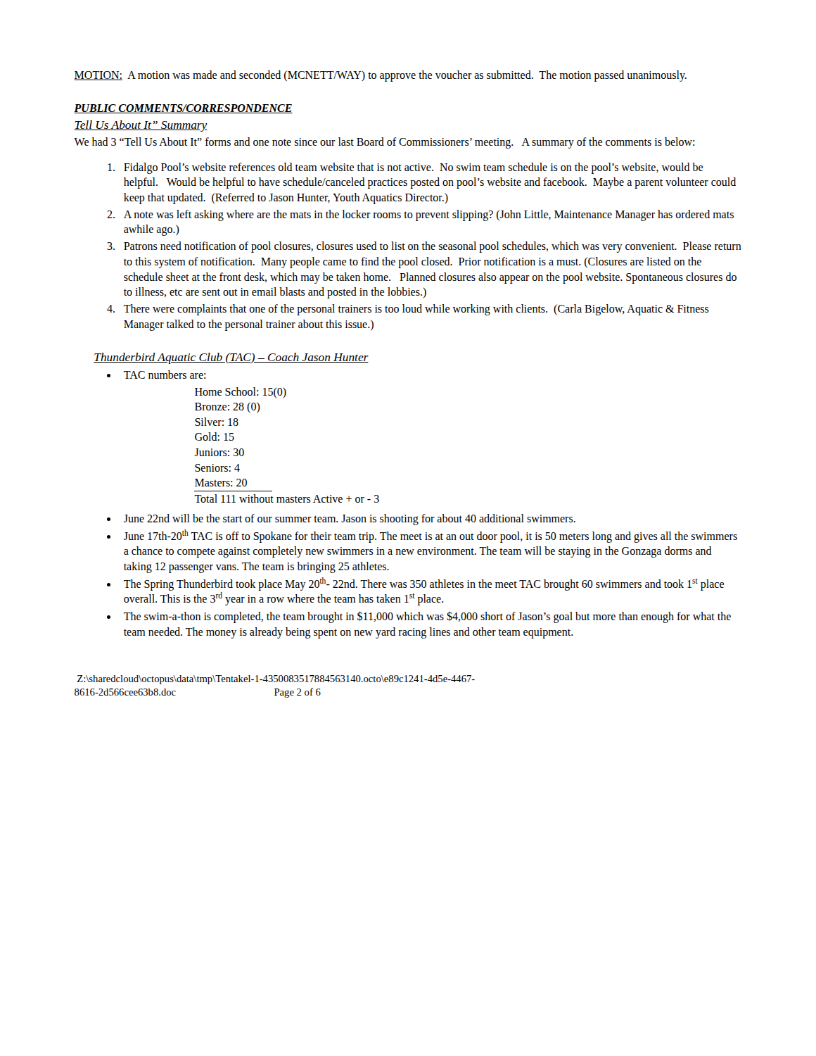MOTION: A motion was made and seconded (MCNETT/WAY) to approve the voucher as submitted. The motion passed unanimously.
PUBLIC COMMENTS/CORRESPONDENCE
Tell Us About It” Summary
We had 3 “Tell Us About It” forms and one note since our last Board of Commissioners’ meeting. A summary of the comments is below:
Fidalgo Pool’s website references old team website that is not active. No swim team schedule is on the pool’s website, would be helpful. Would be helpful to have schedule/canceled practices posted on pool’s website and facebook. Maybe a parent volunteer could keep that updated. (Referred to Jason Hunter, Youth Aquatics Director.)
A note was left asking where are the mats in the locker rooms to prevent slipping? (John Little, Maintenance Manager has ordered mats awhile ago.)
Patrons need notification of pool closures, closures used to list on the seasonal pool schedules, which was very convenient. Please return to this system of notification. Many people came to find the pool closed. Prior notification is a must. (Closures are listed on the schedule sheet at the front desk, which may be taken home. Planned closures also appear on the pool website. Spontaneous closures do to illness, etc are sent out in email blasts and posted in the lobbies.)
There were complaints that one of the personal trainers is too loud while working with clients. (Carla Bigelow, Aquatic & Fitness Manager talked to the personal trainer about this issue.)
Thunderbird Aquatic Club (TAC) – Coach Jason Hunter
TAC numbers are:
Home School: 15(0)
Bronze: 28 (0)
Silver: 18
Gold: 15
Juniors: 30
Seniors: 4
Masters: 20
Total 111 without masters Active + or - 3
June 22nd will be the start of our summer team. Jason is shooting for about 40 additional swimmers.
June 17th-20th TAC is off to Spokane for their team trip. The meet is at an out door pool, it is 50 meters long and gives all the swimmers a chance to compete against completely new swimmers in a new environment. The team will be staying in the Gonzaga dorms and taking 12 passenger vans. The team is bringing 25 athletes.
The Spring Thunderbird took place May 20th- 22nd. There was 350 athletes in the meet TAC brought 60 swimmers and took 1st place overall. This is the 3rd year in a row where the team has taken 1st place.
The swim-a-thon is completed, the team brought in $11,000 which was $4,000 short of Jason’s goal but more than enough for what the team needed. The money is already being spent on new yard racing lines and other team equipment.
Z:\sharedcloud\octopus\data\tmp\Tentakel-1-4350083517884563140.octo\e89c1241-4d5e-4467- 8616-2d566cee63b8.docPage 2 of 6